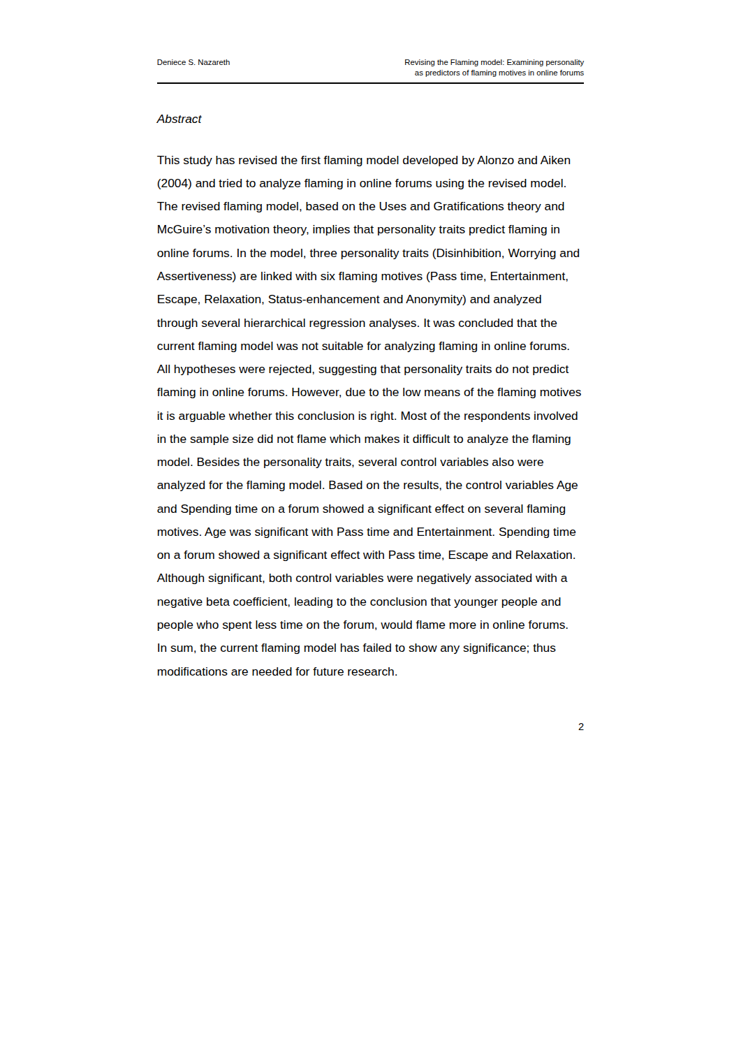Deniece S. Nazareth
Revising the Flaming model: Examining personality
as predictors of flaming motives in online forums
Abstract
This study has revised the first flaming model developed by Alonzo and Aiken (2004) and tried to analyze flaming in online forums using the revised model. The revised flaming model, based on the Uses and Gratifications theory and McGuire’s motivation theory, implies that personality traits predict flaming in online forums. In the model, three personality traits (Disinhibition, Worrying and Assertiveness) are linked with six flaming motives (Pass time, Entertainment, Escape, Relaxation, Status-enhancement and Anonymity) and analyzed through several hierarchical regression analyses. It was concluded that the current flaming model was not suitable for analyzing flaming in online forums. All hypotheses were rejected, suggesting that personality traits do not predict flaming in online forums. However, due to the low means of the flaming motives it is arguable whether this conclusion is right. Most of the respondents involved in the sample size did not flame which makes it difficult to analyze the flaming model. Besides the personality traits, several control variables also were analyzed for the flaming model. Based on the results, the control variables Age and Spending time on a forum showed a significant effect on several flaming motives. Age was significant with Pass time and Entertainment. Spending time on a forum showed a significant effect with Pass time, Escape and Relaxation. Although significant, both control variables were negatively associated with a negative beta coefficient, leading to the conclusion that younger people and people who spent less time on the forum, would flame more in online forums.
In sum, the current flaming model has failed to show any significance; thus modifications are needed for future research.
2